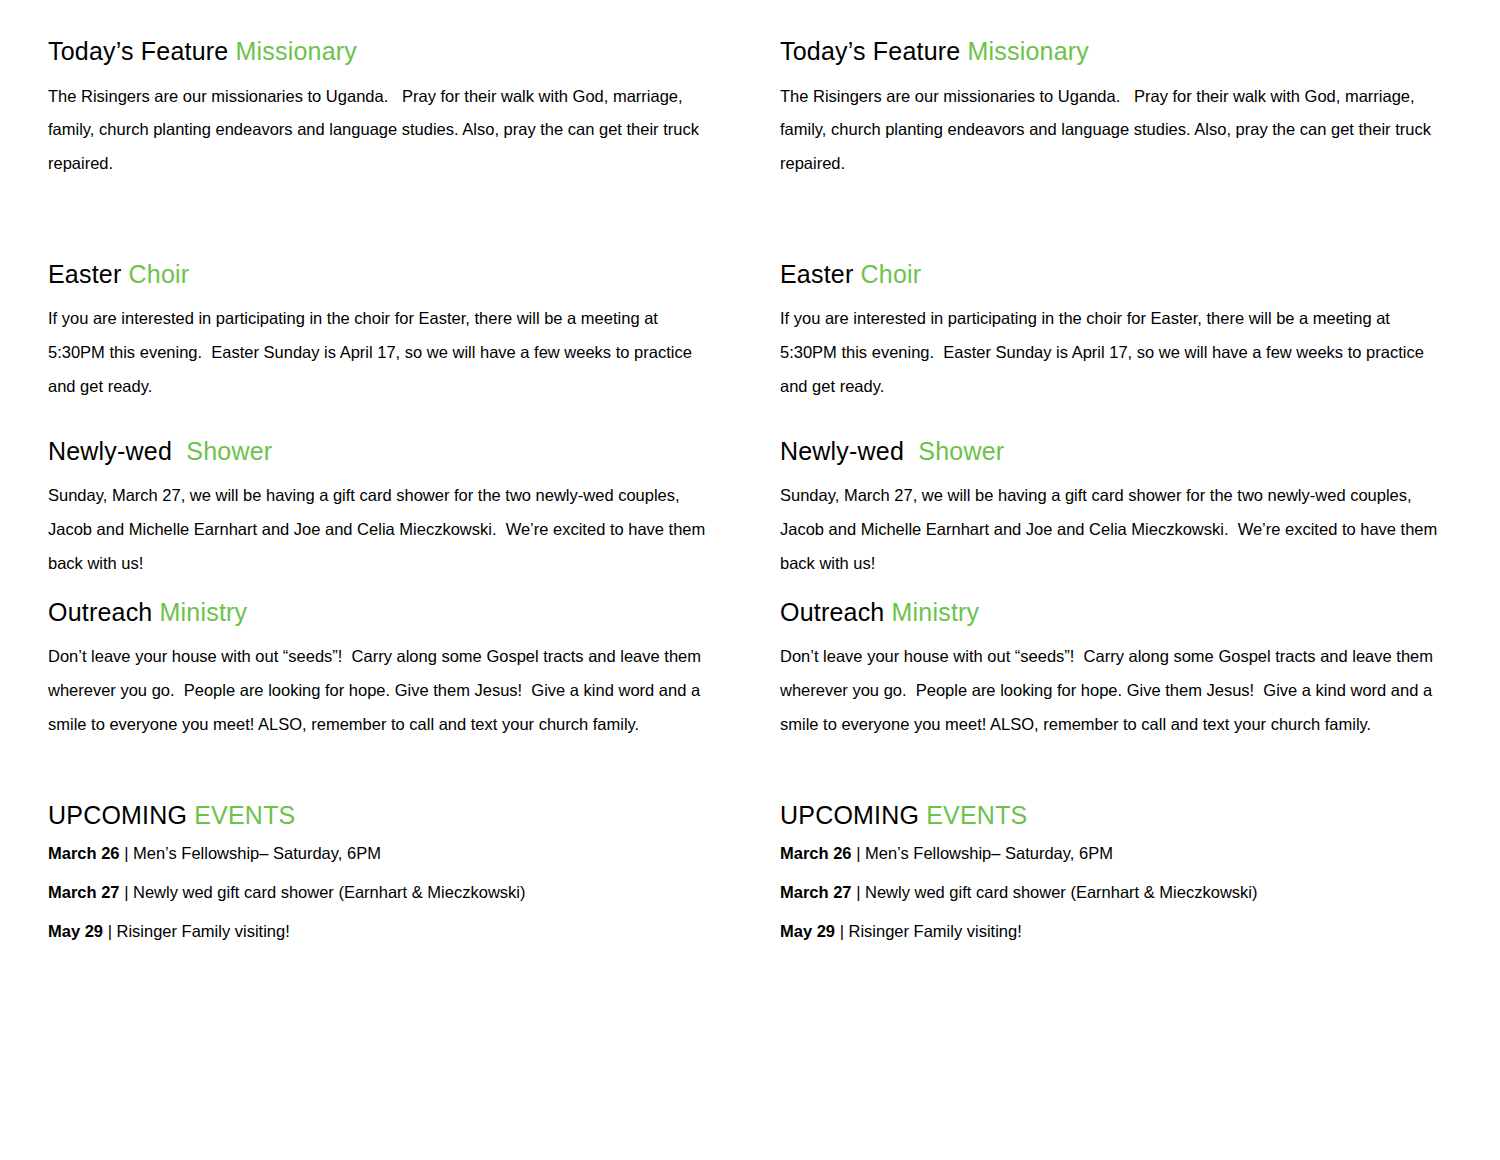Today’s Feature Missionary
The Risingers are our missionaries to Uganda. Pray for their walk with God, marriage, family, church planting endeavors and language studies. Also, pray the can get their truck repaired.
Easter Choir
If you are interested in participating in the choir for Easter, there will be a meeting at 5:30PM this evening. Easter Sunday is April 17, so we will have a few weeks to practice and get ready.
Newly-wed Shower
Sunday, March 27, we will be having a gift card shower for the two newly-wed couples, Jacob and Michelle Earnhart and Joe and Celia Mieczkowski. We’re excited to have them back with us!
Outreach Ministry
Don’t leave your house with out “seeds”! Carry along some Gospel tracts and leave them wherever you go. People are looking for hope. Give them Jesus! Give a kind word and a smile to everyone you meet! ALSO, remember to call and text your church family.
UPCOMING EVENTS
March 26 | Men’s Fellowship– Saturday, 6PM
March 27 | Newly wed gift card shower (Earnhart & Mieczkowski)
May 29 | Risinger Family visiting!
Today’s Feature Missionary
The Risingers are our missionaries to Uganda. Pray for their walk with God, marriage, family, church planting endeavors and language studies. Also, pray the can get their truck repaired.
Easter Choir
If you are interested in participating in the choir for Easter, there will be a meeting at 5:30PM this evening. Easter Sunday is April 17, so we will have a few weeks to practice and get ready.
Newly-wed Shower
Sunday, March 27, we will be having a gift card shower for the two newly-wed couples, Jacob and Michelle Earnhart and Joe and Celia Mieczkowski. We’re excited to have them back with us!
Outreach Ministry
Don’t leave your house with out “seeds”! Carry along some Gospel tracts and leave them wherever you go. People are looking for hope. Give them Jesus! Give a kind word and a smile to everyone you meet! ALSO, remember to call and text your church family.
UPCOMING EVENTS
March 26 | Men’s Fellowship– Saturday, 6PM
March 27 | Newly wed gift card shower (Earnhart & Mieczkowski)
May 29 | Risinger Family visiting!